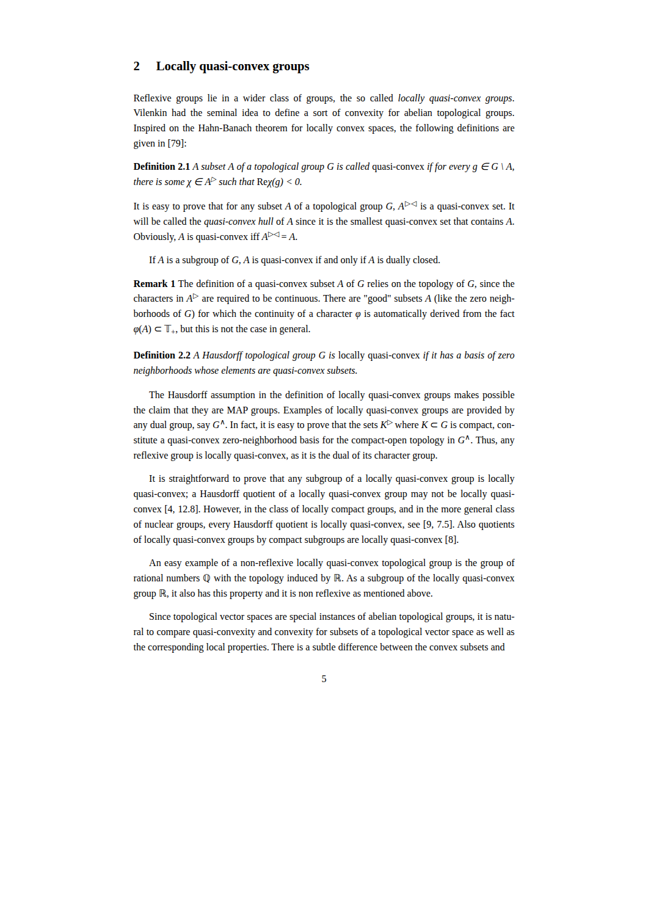2 Locally quasi-convex groups
Reflexive groups lie in a wider class of groups, the so called locally quasi-convex groups. Vilenkin had the seminal idea to define a sort of convexity for abelian topological groups. Inspired on the Hahn-Banach theorem for locally convex spaces, the following definitions are given in [79]:
Definition 2.1 A subset A of a topological group G is called quasi-convex if for every g ∈ G \ A, there is some χ ∈ A▷ such that Re χ(g) < 0.
It is easy to prove that for any subset A of a topological group G, A▷◁ is a quasi-convex set. It will be called the quasi-convex hull of A since it is the smallest quasi-convex set that contains A. Obviously, A is quasi-convex iff A▷◁ = A.
If A is a subgroup of G, A is quasi-convex if and only if A is dually closed.
Remark 1 The definition of a quasi-convex subset A of G relies on the topology of G, since the characters in A▷ are required to be continuous. There are "good" subsets A (like the zero neighborhoods of G) for which the continuity of a character φ is automatically derived from the fact φ(A) ⊂ 𝕋+, but this is not the case in general.
Definition 2.2 A Hausdorff topological group G is locally quasi-convex if it has a basis of zero neighborhoods whose elements are quasi-convex subsets.
The Hausdorff assumption in the definition of locally quasi-convex groups makes possible the claim that they are MAP groups. Examples of locally quasi-convex groups are provided by any dual group, say G∧. In fact, it is easy to prove that the sets K▷ where K ⊂ G is compact, constitute a quasi-convex zero-neighborhood basis for the compact-open topology in G∧. Thus, any reflexive group is locally quasi-convex, as it is the dual of its character group.
It is straightforward to prove that any subgroup of a locally quasi-convex group is locally quasi-convex; a Hausdorff quotient of a locally quasi-convex group may not be locally quasi-convex [4, 12.8]. However, in the class of locally compact groups, and in the more general class of nuclear groups, every Hausdorff quotient is locally quasi-convex, see [9, 7.5]. Also quotients of locally quasi-convex groups by compact subgroups are locally quasi-convex [8].
An easy example of a non-reflexive locally quasi-convex topological group is the group of rational numbers ℚ with the topology induced by ℝ. As a subgroup of the locally quasi-convex group ℝ, it also has this property and it is non reflexive as mentioned above.
Since topological vector spaces are special instances of abelian topological groups, it is natural to compare quasi-convexity and convexity for subsets of a topological vector space as well as the corresponding local properties. There is a subtle difference between the convex subsets and
5